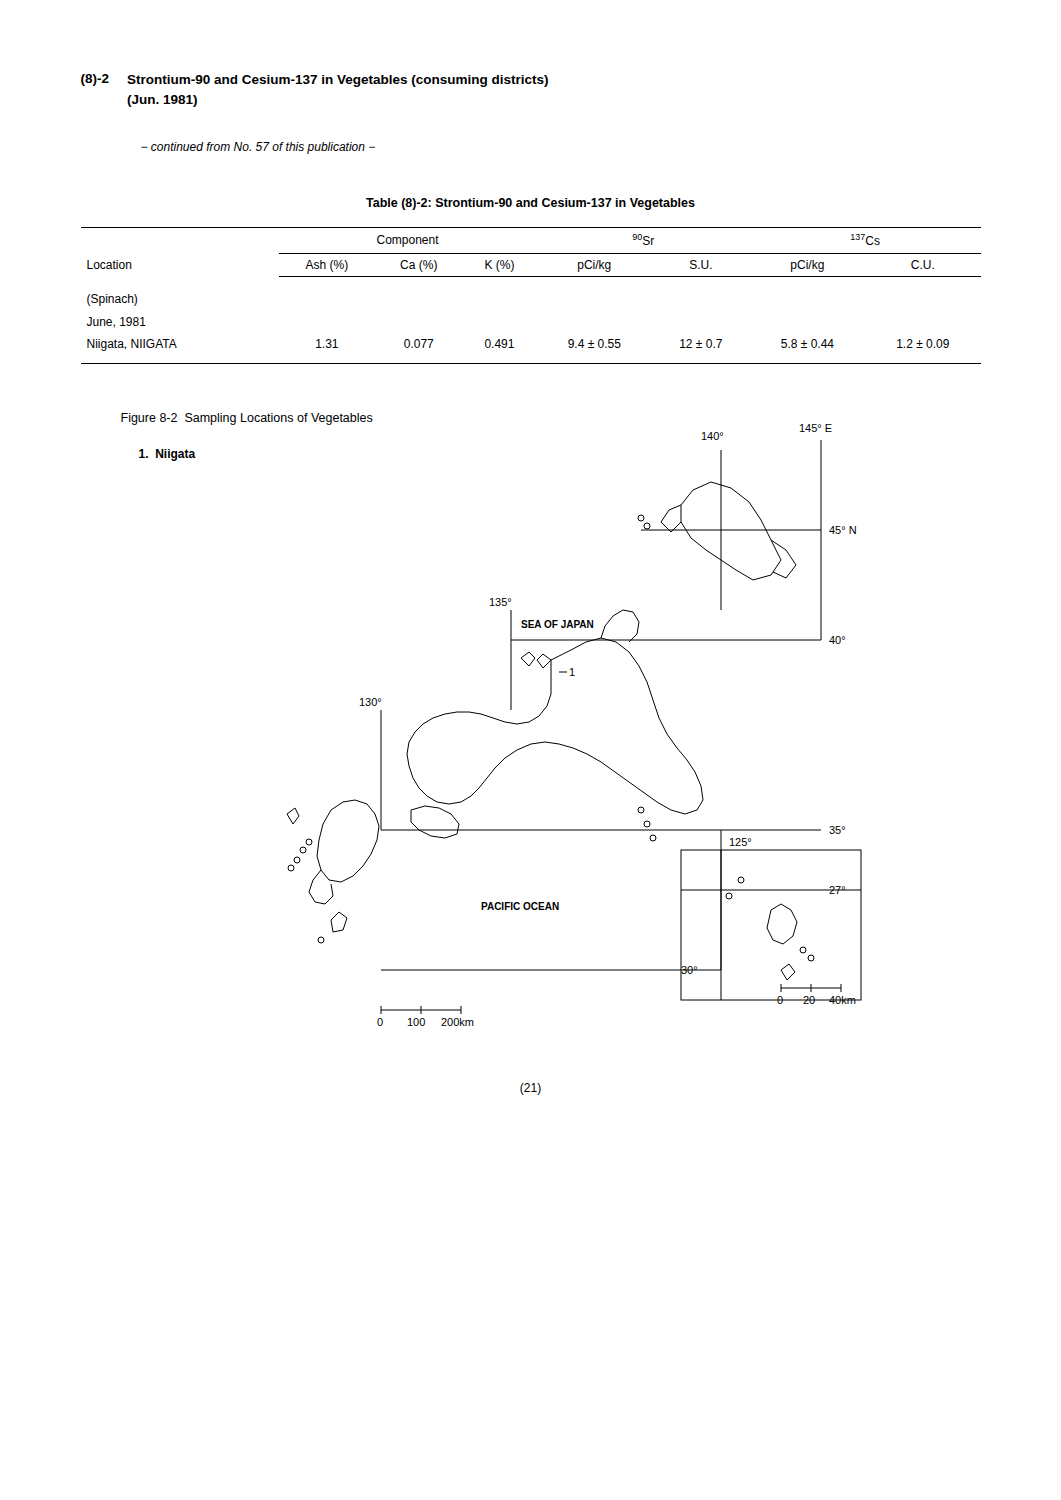(8)-2
Strontium-90 and Cesium-137 in Vegetables (consuming districts)
(Jun. 1981)
− continued from No. 57 of this publication −
Table (8)-2: Strontium-90 and Cesium-137 in Vegetables
| Location | Component | 90 Sr | 137 Cs |
| Ash (%) | Ca (%) | K (%) | pCi/kg | S.U. | pCi/kg | C.U. |
| (Spinach) | |
| June, 1981 | |
| Niigata, NIIGATA | 1.31 | 0.077 | 0.491 | 9.4 ± 0.55 | 12 ± 0.7 | 5.8 ± 0.44 | 1.2 ± 0.09 |
Figure 8-2 Sampling Locations of Vegetables
1. Niigata
1 140° 145° E 45° N 135° 40° 130° 35° 125° 27° 30° 0 100 200km 0 20 40km SEA OF JAPAN PACIFIC OCEAN
(21)